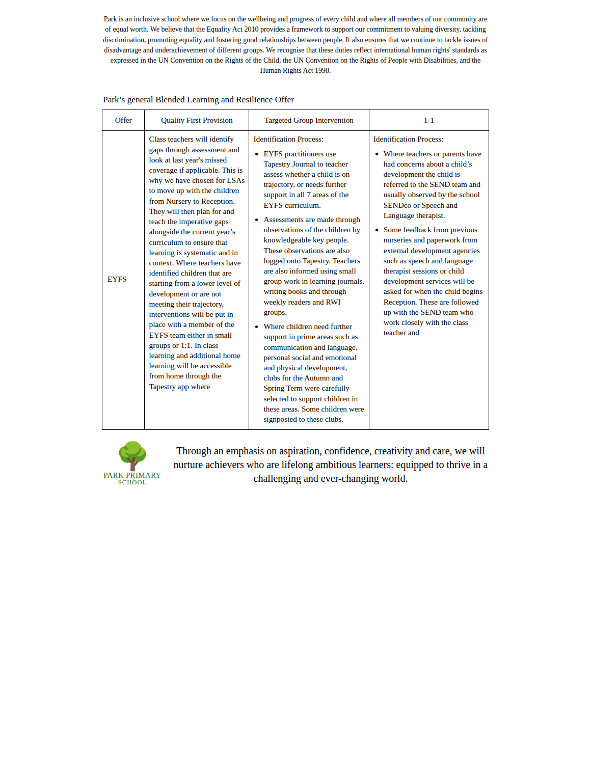Park is an inclusive school where we focus on the wellbeing and progress of every child and where all members of our community are of equal worth. We believe that the Equality Act 2010 provides a framework to support our commitment to valuing diversity, tackling discrimination, promoting equality and fostering good relationships between people. It also ensures that we continue to tackle issues of disadvantage and underachievement of different groups. We recognise that these duties reflect international human rights' standards as expressed in the UN Convention on the Rights of the Child, the UN Convention on the Rights of People with Disabilities, and the Human Rights Act 1998.
Park’s general Blended Learning and Resilience Offer
| Offer | Quality First Provision | Targeted Group Intervention | 1-1 |
| --- | --- | --- | --- |
| EYFS | Class teachers will identify gaps through assessment and look at last year's missed coverage if applicable. This is why we have chosen for LSAs to move up with the children from Nursery to Reception. They will then plan for and teach the imperative gaps alongside the current year’s curriculum to ensure that learning is systematic and in context. Where teachers have identified children that are starting from a lower level of development or are not meeting their trajectory, interventions will be put in place with a member of the EYFS team either in small groups or 1:1. In class learning and additional home learning will be accessible from home through the Tapestry app where | Identification Process: EYFS practitioners use Tapestry Journal to teacher assess whether a child is on trajectory, or needs further support in all 7 areas of the EYFS curriculum. Assessments are made through observations of the children by knowledgeable key people. These observations are also logged onto Tapestry. Teachers are also informed using small group work in learning journals, writing books and through weekly readers and RWI groups. Where children need further support in prime areas such as communication and language, personal social and emotional and physical development, clubs for the Autumn and Spring Term were carefully selected to support children in these areas. Some children were signposted to these clubs. | Identification Process: Where teachers or parents have had concerns about a child’s development the child is referred to the SEND team and usually observed by the school SENDco or Speech and Language therapist. Some feedback from previous nurseries and paperwork from external development agencies such as speech and language therapist sessions or child development services will be asked for when the child begins Reception. These are followed up with the SEND team who work closely with the class teacher and |
🌳 PARK PRIMARYSCHOOL
Through an emphasis on aspiration, confidence, creativity and care, we will nurture achievers who are lifelong ambitious learners: equipped to thrive in a challenging and ever-changing world.